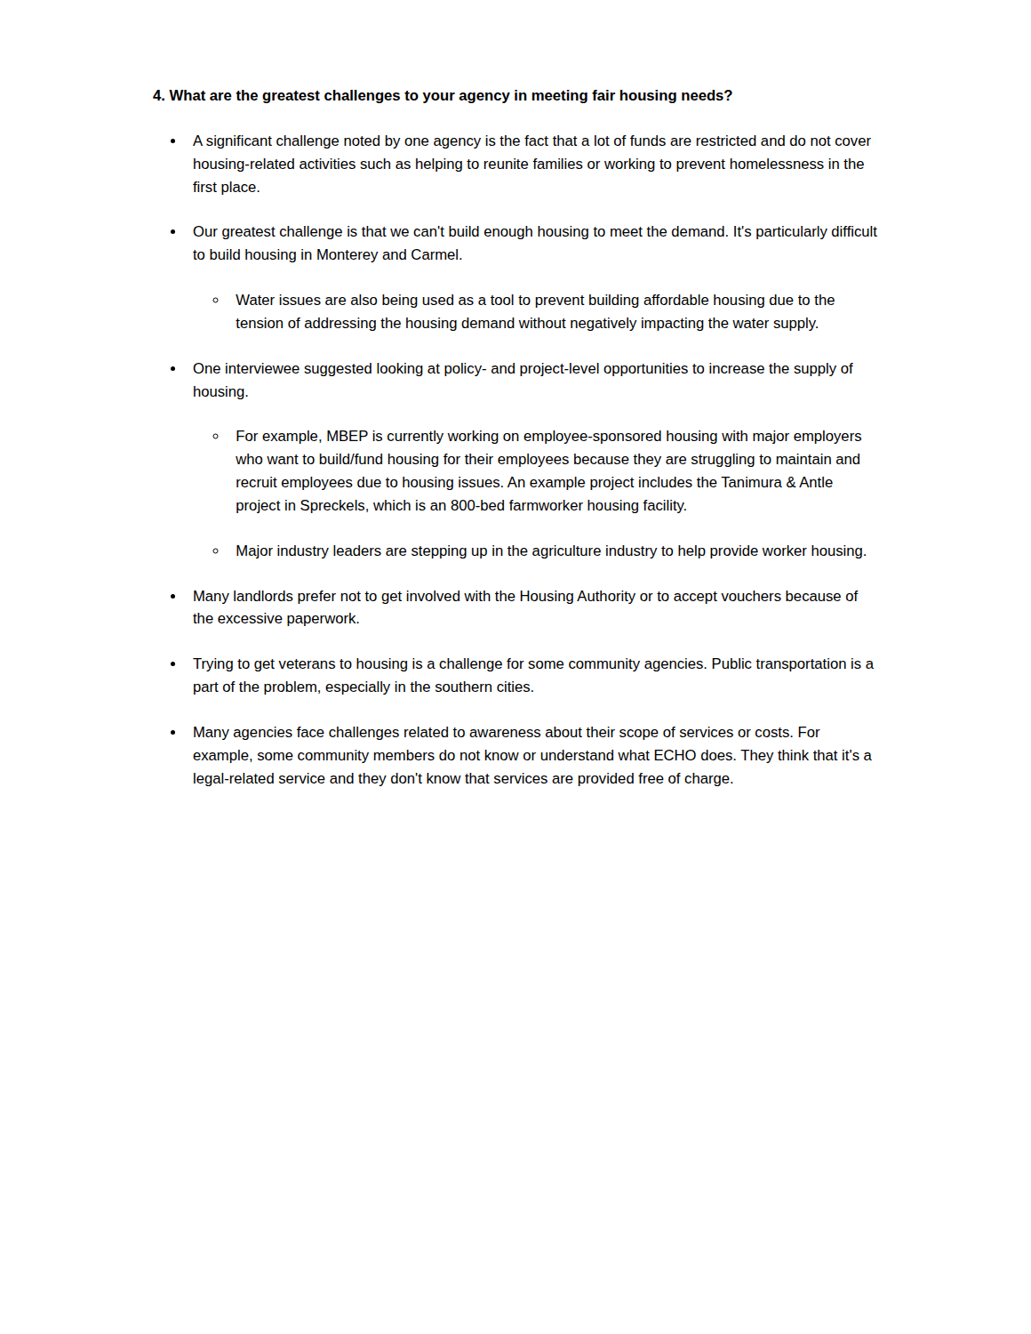4. What are the greatest challenges to your agency in meeting fair housing needs?
A significant challenge noted by one agency is the fact that a lot of funds are restricted and do not cover housing-related activities such as helping to reunite families or working to prevent homelessness in the first place.
Our greatest challenge is that we can't build enough housing to meet the demand. It's particularly difficult to build housing in Monterey and Carmel.
Water issues are also being used as a tool to prevent building affordable housing due to the tension of addressing the housing demand without negatively impacting the water supply.
One interviewee suggested looking at policy- and project-level opportunities to increase the supply of housing.
For example, MBEP is currently working on employee-sponsored housing with major employers who want to build/fund housing for their employees because they are struggling to maintain and recruit employees due to housing issues. An example project includes the Tanimura & Antle project in Spreckels, which is an 800-bed farmworker housing facility.
Major industry leaders are stepping up in the agriculture industry to help provide worker housing.
Many landlords prefer not to get involved with the Housing Authority or to accept vouchers because of the excessive paperwork.
Trying to get veterans to housing is a challenge for some community agencies. Public transportation is a part of the problem, especially in the southern cities.
Many agencies face challenges related to awareness about their scope of services or costs. For example, some community members do not know or understand what ECHO does. They think that it's a legal-related service and they don't know that services are provided free of charge.